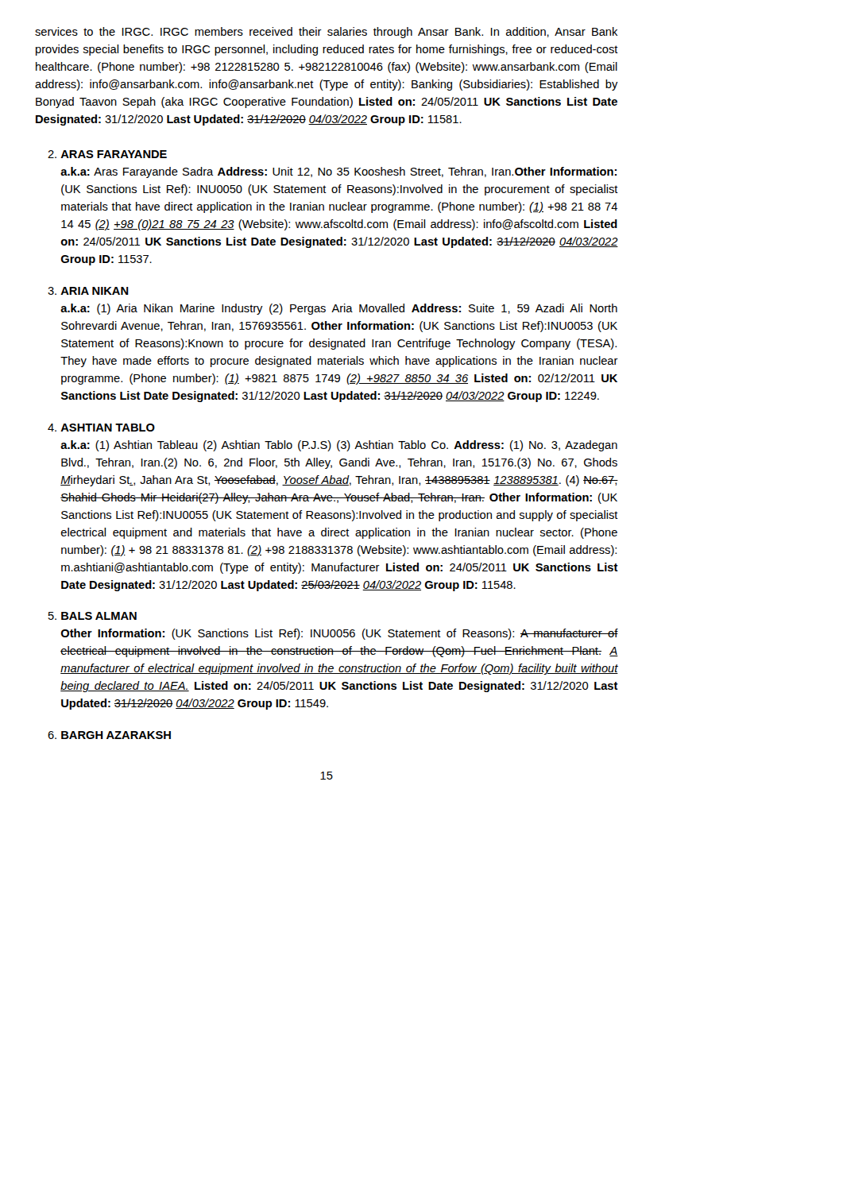services to the IRGC. IRGC members received their salaries through Ansar Bank. In addition, Ansar Bank provides special benefits to IRGC personnel, including reduced rates for home furnishings, free or reduced-cost healthcare. (Phone number): +98 2122815280 5. +982122810046 (fax) (Website): www.ansarbank.com (Email address): info@ansarbank.com. info@ansarbank.net (Type of entity): Banking (Subsidiaries): Established by Bonyad Taavon Sepah (aka IRGC Cooperative Foundation) Listed on: 24/05/2011 UK Sanctions List Date Designated: 31/12/2020 Last Updated: 31/12/2020 04/03/2022 Group ID: 11581.
ARAS FARAYANDE
a.k.a: Aras Farayande Sadra Address: Unit 12, No 35 Kooshesh Street, Tehran, Iran.Other Information: (UK Sanctions List Ref): INU0050 (UK Statement of Reasons):Involved in the procurement of specialist materials that have direct application in the Iranian nuclear programme. (Phone number): (1) +98 21 88 74 14 45 (2) +98 (0)21 88 75 24 23 (Website): www.afscoltd.com (Email address): info@afscoltd.com Listed on: 24/05/2011 UK Sanctions List Date Designated: 31/12/2020 Last Updated: 31/12/2020 04/03/2022 Group ID: 11537.
ARIA NIKAN
a.k.a: (1) Aria Nikan Marine Industry (2) Pergas Aria Movalled Address: Suite 1, 59 Azadi Ali North Sohrevardi Avenue, Tehran, Iran, 1576935561. Other Information: (UK Sanctions List Ref):INU0053 (UK Statement of Reasons):Known to procure for designated Iran Centrifuge Technology Company (TESA). They have made efforts to procure designated materials which have applications in the Iranian nuclear programme. (Phone number): (1) +9821 8875 1749 (2) +9827 8850 34 36 Listed on: 02/12/2011 UK Sanctions List Date Designated: 31/12/2020 Last Updated: 31/12/2020 04/03/2022 Group ID: 12249.
ASHTIAN TABLO
a.k.a: (1) Ashtian Tableau (2) Ashtian Tablo (P.J.S) (3) Ashtian Tablo Co. Address: (1) No. 3, Azadegan Blvd., Tehran, Iran.(2) No. 6, 2nd Floor, 5th Alley, Gandi Ave., Tehran, Iran, 15176.(3) No. 67, Ghods Mirheydari St., Jahan Ara St, Yoosefabad, Yoosef Abad, Tehran, Iran, 1438895381 1238895381. (4) No.67, Shahid Ghods Mir Heidari(27) Alley, Jahan Ara Ave., Yousef Abad, Tehran, Iran. Other Information: (UK Sanctions List Ref):INU0055 (UK Statement of Reasons):Involved in the production and supply of specialist electrical equipment and materials that have a direct application in the Iranian nuclear sector. (Phone number): (1) + 98 21 88331378 81. (2) +98 2188331378 (Website): www.ashtiantablo.com (Email address): m.ashtiani@ashtiantablo.com (Type of entity): Manufacturer Listed on: 24/05/2011 UK Sanctions List Date Designated: 31/12/2020 Last Updated: 25/03/2021 04/03/2022 Group ID: 11548.
BALS ALMAN
Other Information: (UK Sanctions List Ref): INU0056 (UK Statement of Reasons): A manufacturer of electrical equipment involved in the construction of the Fordow (Qom) Fuel Enrichment Plant. A manufacturer of electrical equipment involved in the construction of the Forfow (Qom) facility built without being declared to IAEA. Listed on: 24/05/2011 UK Sanctions List Date Designated: 31/12/2020 Last Updated: 31/12/2020 04/03/2022 Group ID: 11549.
BARGH AZARAKSH
15